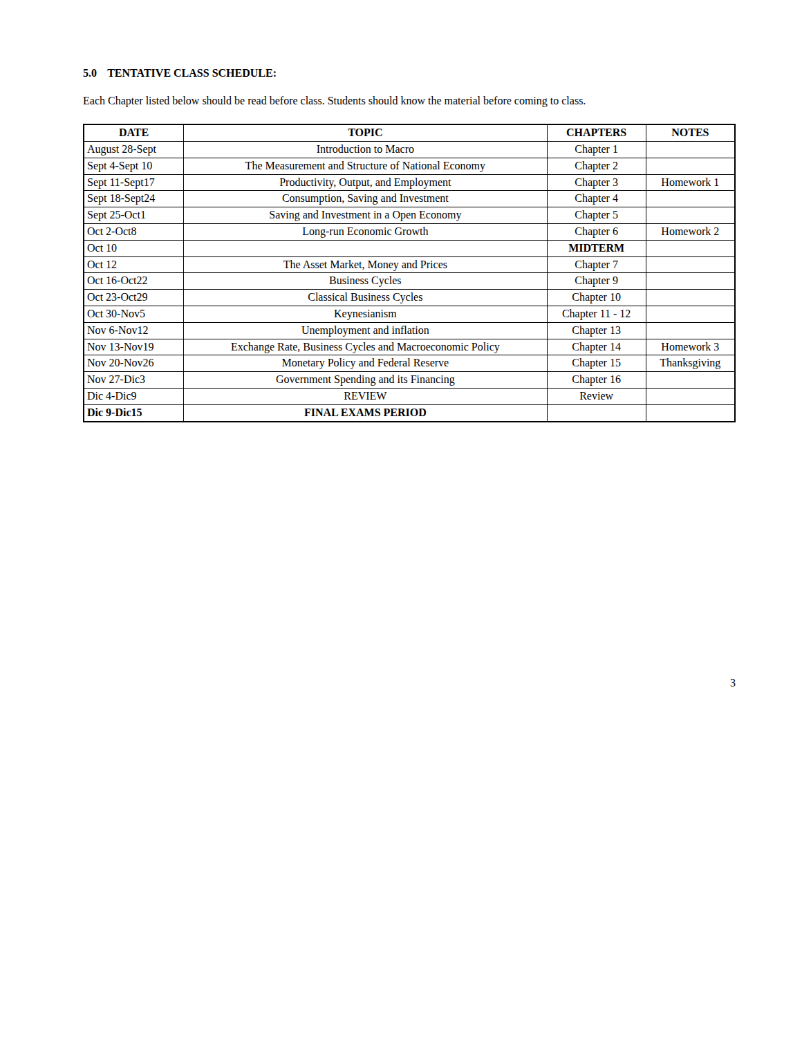5.0 Tentative Class Schedule:
Each Chapter listed below should be read before class. Students should know the material before coming to class.
| DATE | TOPIC | CHAPTERS | NOTES |
| --- | --- | --- | --- |
| August 28-Sept | Introduction to Macro | Chapter 1 | |
| Sept 4-Sept 10 | The Measurement and Structure of National Economy | Chapter 2 | |
| Sept 11-Sept17 | Productivity, Output, and Employment | Chapter 3 | Homework 1 |
| Sept 18-Sept24 | Consumption, Saving and Investment | Chapter 4 | |
| Sept 25-Oct1 | Saving and Investment in a Open Economy | Chapter 5 | |
| Oct 2-Oct8 | Long-run Economic Growth | Chapter 6 | Homework 2 |
| Oct 10 | | MIDTERM | |
| Oct 12 | The Asset Market, Money and Prices | Chapter 7 | |
| Oct 16-Oct22 | Business Cycles | Chapter 9 | |
| Oct 23-Oct29 | Classical Business Cycles | Chapter 10 | |
| Oct 30-Nov5 | Keynesianism | Chapter 11 - 12 | |
| Nov 6-Nov12 | Unemployment and inflation | Chapter 13 | |
| Nov 13-Nov19 | Exchange Rate, Business Cycles and Macroeconomic Policy | Chapter 14 | Homework 3 |
| Nov 20-Nov26 | Monetary Policy and Federal Reserve | Chapter 15 | Thanksgiving |
| Nov 27-Dic3 | Government Spending and its Financing | Chapter 16 | |
| Dic 4-Dic9 | REVIEW | Review | |
| Dic 9-Dic15 | FINAL EXAMS PERIOD | | |
3